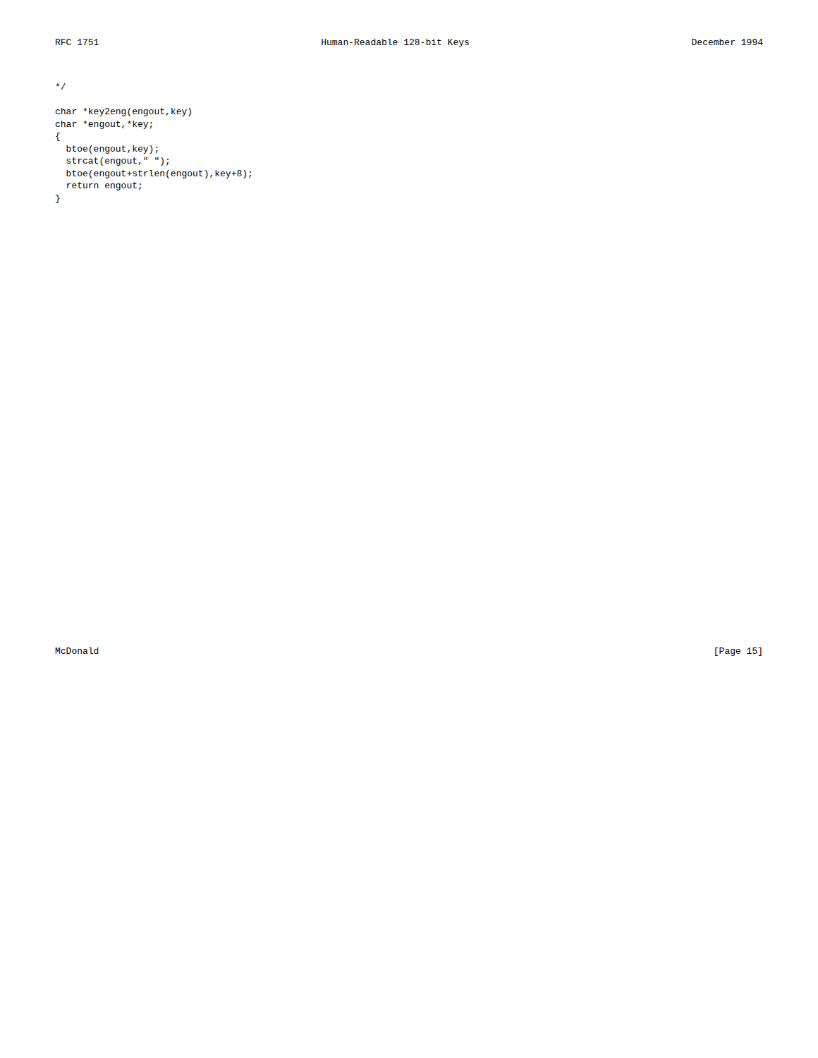RFC 1751 Human-Readable 128-bit Keys December 1994
*/

char *key2eng(engout,key)
char *engout,*key;
{
  btoe(engout,key);
  strcat(engout," ");
  btoe(engout+strlen(engout),key+8);
  return engout;
}
McDonald [Page 15]